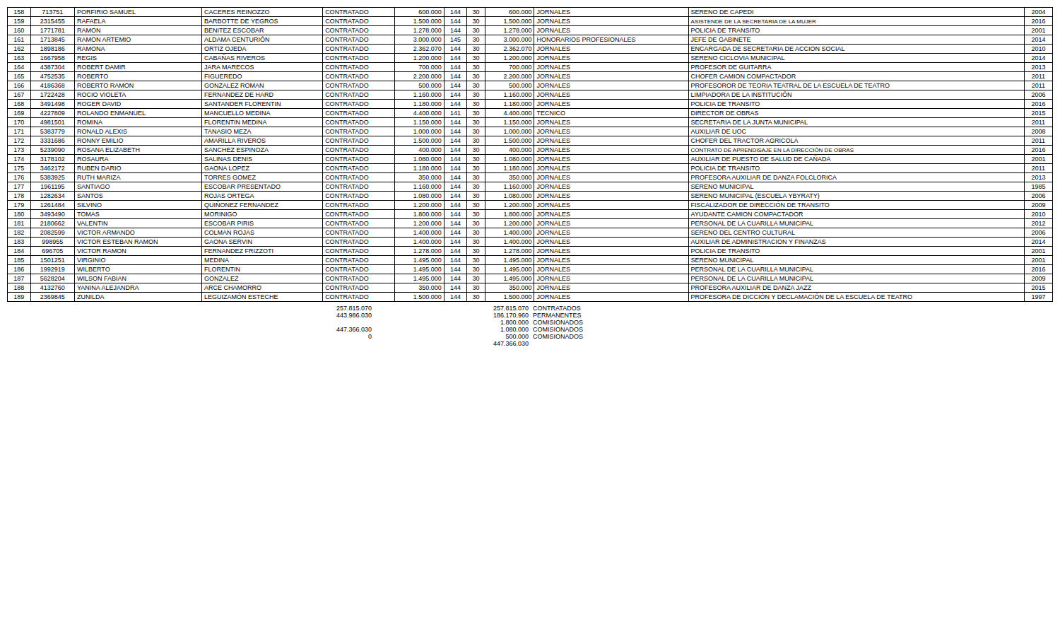| 158 | 713751 | PORFIRIO SAMUEL | CACERES REINOZZO | CONTRATADO | 600.000 | 144 | 30 | 600.000 | JORNALES | SERENO DE CAPEDI | 2004 |
| 159 | 2315455 | RAFAELA | BARBOTTE DE YEGROS | CONTRATADO | 1.500.000 | 144 | 30 | 1.500.000 | JORNALES | ASISTENDE DE LA SECRETARIA DE LA MUJER | 2016 |
| 160 | 1771781 | RAMON | BENITEZ ESCOBAR | CONTRATADO | 1.278.000 | 144 | 30 | 1.278.000 | JORNALES | POLICIA DE TRANSITO | 2001 |
| 161 | 1713845 | RAMON ARTEMIO | ALDAMA CENTURIÓN | CONTRATADO | 3.000.000 | 145 | 30 | 3.000.000 | HONORARIOS PROFESIONALES | JEFE DE GABINETE | 2014 |
| 162 | 1898186 | RAMONA | ORTIZ OJEDA | CONTRATADO | 2.362.070 | 144 | 30 | 2.362.070 | JORNALES | ENCARGADA DE SECRETARIA DE ACCION SOCIAL | 2010 |
| 163 | 1667958 | REGIS | CABAÑAS RIVEROS | CONTRATADO | 1.200.000 | 144 | 30 | 1.200.000 | JORNALES | SERENO CICLOVIA MUNICIPAL | 2014 |
| 164 | 4387304 | ROBERT DAMIR | JARA MARECOS | CONTRATADO | 700.000 | 144 | 30 | 700.000 | JORNALES | PROFESOR DE GUITARRA | 2013 |
| 165 | 4752535 | ROBERTO | FIGUEREDO | CONTRATADO | 2.200.000 | 144 | 30 | 2.200.000 | JORNALES | CHOFER CAMION COMPACTADOR | 2011 |
| 166 | 4186368 | ROBERTO RAMON | GONZALEZ ROMAN | CONTRATADO | 500.000 | 144 | 30 | 500.000 | JORNALES | PROFESOROR DE TEORIA TEATRAL DE LA ESCUELA DE TEATRO | 2011 |
| 167 | 1722428 | ROCIO VIOLETA | FERNANDEZ DE HARD | CONTRATADO | 1.160.000 | 144 | 30 | 1.160.000 | JORNALES | LIMPIADORA DE LA INSTITUCIÓN | 2006 |
| 168 | 3491498 | ROGER DAVID | SANTANDER FLORENTIN | CONTRATADO | 1.180.000 | 144 | 30 | 1.180.000 | JORNALES | POLICIA DE TRANSITO | 2016 |
| 169 | 4227809 | ROLANDO ENMANUEL | MANCUELLO MEDINA | CONTRATADO | 4.400.000 | 141 | 30 | 4.400.000 | TECNICO | DIRECTOR DE OBRAS | 2015 |
| 170 | 4981501 | ROMINA | FLORENTIN MEDINA | CONTRATADO | 1.150.000 | 144 | 30 | 1.150.000 | JORNALES | SECRETARIA DE LA JUNTA MUNICIPAL | 2011 |
| 171 | 5383779 | RONALD ALEXIS | TANASIO MEZA | CONTRATADO | 1.000.000 | 144 | 30 | 1.000.000 | JORNALES | AUXILIAR DE UOC | 2008 |
| 172 | 3331686 | RONNY EMILIO | AMARILLA RIVEROS | CONTRATADO | 1.500.000 | 144 | 30 | 1.500.000 | JORNALES | CHOFER DEL TRACTOR AGRICOLA | 2011 |
| 173 | 5239090 | ROSANA ELIZABETH | SANCHEZ ESPINOZA | CONTRATADO | 400.000 | 144 | 30 | 400.000 | JORNALES | CONTRATO DE APRENDISAJE EN LA DIRECCIÓN DE OBRAS | 2016 |
| 174 | 3178102 | ROSAURA | SALINAS DENIS | CONTRATADO | 1.080.000 | 144 | 30 | 1.080.000 | JORNALES | AUXILIAR DE PUESTO DE SALUD DE CAÑADA | 2001 |
| 175 | 3462172 | RUBEN DARIO | GAONA LOPEZ | CONTRATADO | 1.180.000 | 144 | 30 | 1.180.000 | JORNALES | POLICIA DE TRANSITO | 2011 |
| 176 | 5383925 | RUTH MARIZA | TORRES GOMEZ | CONTRATADO | 350.000 | 144 | 30 | 350.000 | JORNALES | PROFESORA AUXILIAR DE DANZA FOLCLORICA | 2013 |
| 177 | 1961195 | SANTIAGO | ESCOBAR PRESENTADO | CONTRATADO | 1.160.000 | 144 | 30 | 1.160.000 | JORNALES | SERENO MUNICIPAL | 1985 |
| 178 | 1282634 | SANTOS | ROJAS ORTEGA | CONTRATADO | 1.080.000 | 144 | 30 | 1.080.000 | JORNALES | SERENO MUNICIPAL (ESCUELA YBYRATY) | 2006 |
| 179 | 1261484 | SILVINO | QUIÑONEZ FERNANDEZ | CONTRATADO | 1.200.000 | 144 | 30 | 1.200.000 | JORNALES | FISCALIZADOR DE DIRECCIÓN DE TRANSITO | 2009 |
| 180 | 3493490 | TOMAS | MORINIGO | CONTRATADO | 1.800.000 | 144 | 30 | 1.800.000 | JORNALES | AYUDANTE CAMION COMPACTADOR | 2010 |
| 181 | 2180662 | VALENTIN | ESCOBAR PIRIS | CONTRATADO | 1.200.000 | 144 | 30 | 1.200.000 | JORNALES | PERSONAL DE LA CUARILLA MUNICIPAL | 2012 |
| 182 | 2082599 | VICTOR ARMANDO | COLMAN ROJAS | CONTRATADO | 1.400.000 | 144 | 30 | 1.400.000 | JORNALES | SERENO DEL CENTRO CULTURAL | 2006 |
| 183 | 998955 | VICTOR ESTEBAN RAMON | GAONA SERVIN | CONTRATADO | 1.400.000 | 144 | 30 | 1.400.000 | JORNALES | AUXILIAR DE ADMINISTRACION Y FINANZAS | 2014 |
| 184 | 696705 | VICTOR RAMON | FERNANDEZ FRIZZOTI | CONTRATADO | 1.278.000 | 144 | 30 | 1.278.000 | JORNALES | POLICIA DE TRANSITO | 2001 |
| 185 | 1501251 | VIRGINIO | MEDINA | CONTRATADO | 1.495.000 | 144 | 30 | 1.495.000 | JORNALES | SERENO MUNICIPAL | 2001 |
| 186 | 1992919 | WILBERTO | FLORENTIN | CONTRATADO | 1.495.000 | 144 | 30 | 1.495.000 | JORNALES | PERSONAL DE LA CUARILLA MUNICIPAL | 2016 |
| 187 | 5628204 | WILSON FABIAN | GONZALEZ | CONTRATADO | 1.495.000 | 144 | 30 | 1.495.000 | JORNALES | PERSONAL DE LA CUARILLA MUNICIPAL | 2009 |
| 188 | 4132760 | YANINA ALEJANDRA | ARCE CHAMORRO | CONTRATADO | 350.000 | 144 | 30 | 350.000 | JORNALES | PROFESORA AUXILIAR DE DANZA JAZZ | 2015 |
| 189 | 2369845 | ZUNILDA | LEGUIZAMÓN ESTECHE | CONTRATADO | 1.500.000 | 144 | 30 | 1.500.000 | JORNALES | PROFESORA DE DICCIÓN Y DECLAMACIÓN DE LA ESCUELA DE TEATRO | 1997 |
| | 257.815.070 | | 257.815.070 | CONTRATADOS |
| | 443.986.030 | | 186.170.960 | PERMANENTES |
| | | | 1.800.000 | COMISIONADOS |
| | 447.366.030 | | 1.080.000 | COMISIONADOS |
| | 0 | | 500.000 | COMISIONADOS |
| | | | 447.366.030 | |